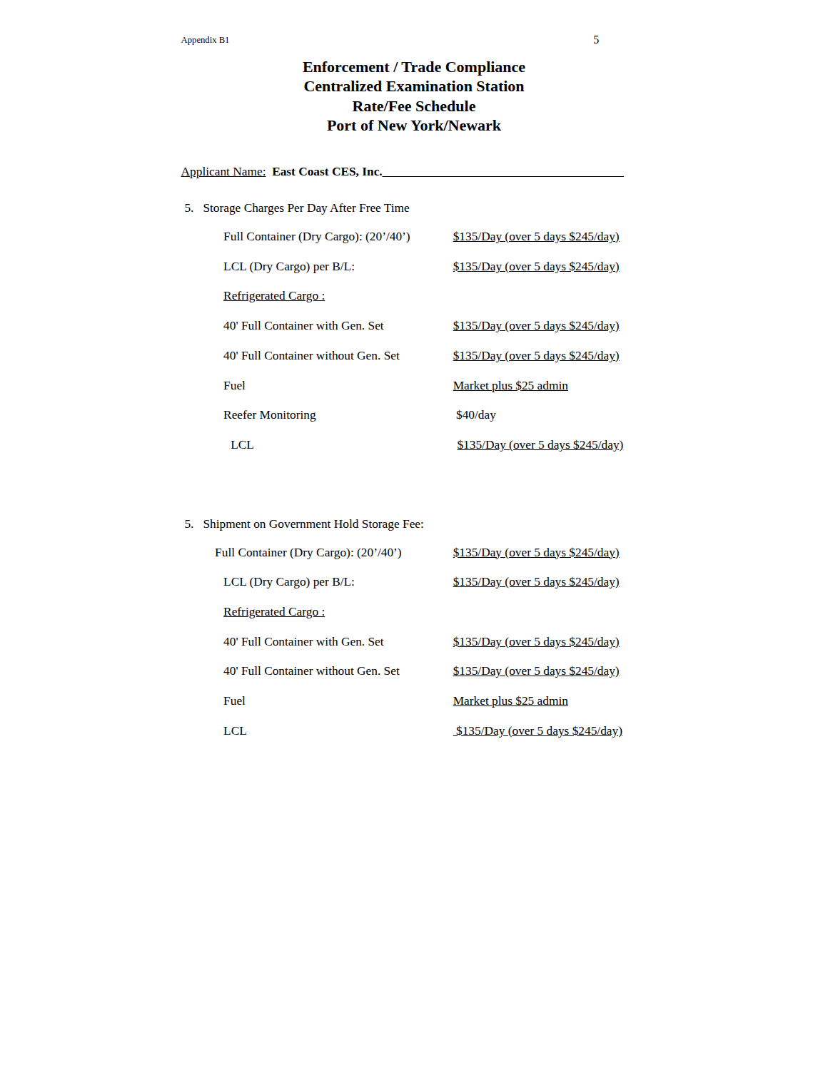Appendix B1
5
Enforcement / Trade Compliance
Centralized Examination Station
Rate/Fee Schedule
Port of New York/Newark
Applicant Name: East Coast CES, Inc._______________________________________
5. Storage Charges Per Day After Free Time
Full Container (Dry Cargo): (20’/40’)
$135/Day (over 5 days $245/day)
LCL (Dry Cargo) per B/L:
$135/Day (over 5 days $245/day)
Refrigerated Cargo :
40' Full Container with Gen. Set
$135/Day (over 5 days $245/day)
40' Full Container without Gen. Set
$135/Day (over 5 days $245/day)
Fuel
Market plus $25 admin
Reefer Monitoring
$40/day
LCL
$135/Day (over 5 days $245/day)
5. Shipment on Government Hold Storage Fee:
Full Container (Dry Cargo): (20’/40’)
$135/Day (over 5 days $245/day)
LCL (Dry Cargo) per B/L:
$135/Day (over 5 days $245/day)
Refrigerated Cargo :
40' Full Container with Gen. Set
$135/Day (over 5 days $245/day)
40' Full Container without Gen. Set
$135/Day (over 5 days $245/day)
Fuel
Market plus $25 admin
LCL
$135/Day (over 5 days $245/day)